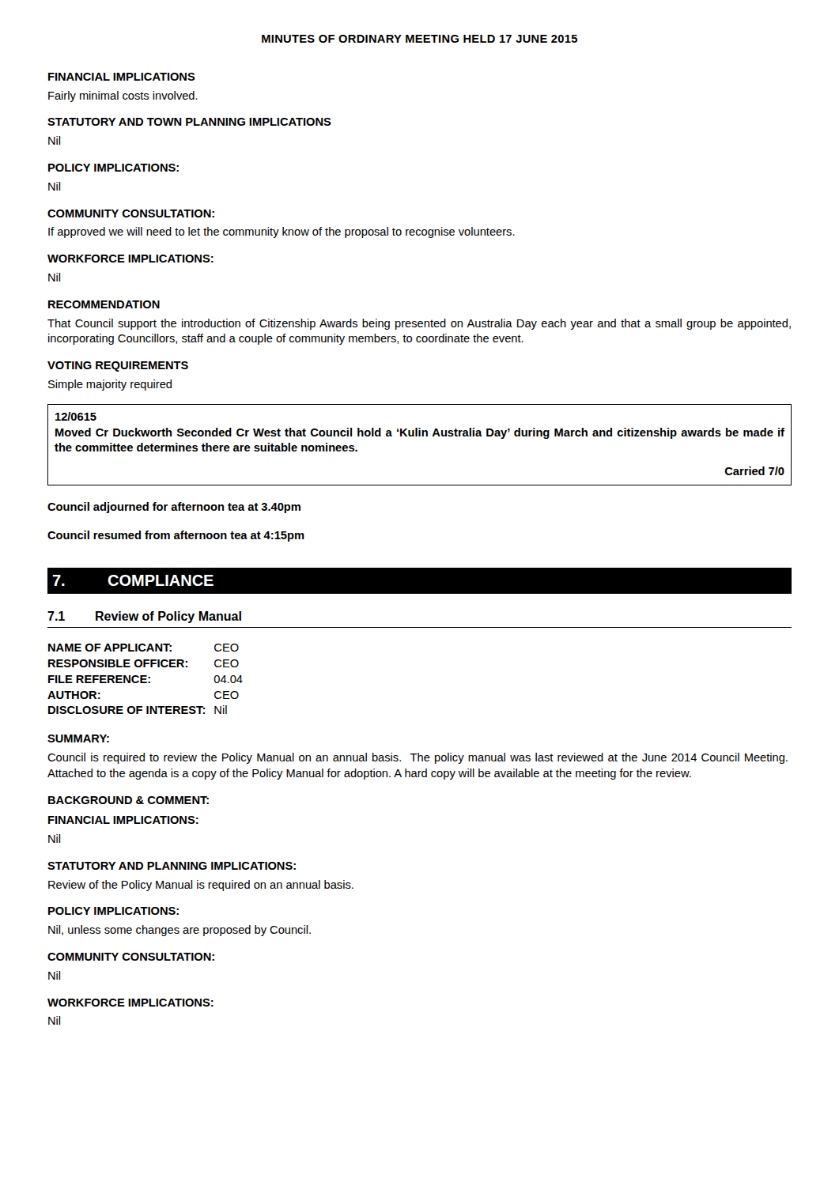MINUTES OF ORDINARY MEETING HELD 17 JUNE 2015
FINANCIAL IMPLICATIONS
Fairly minimal costs involved.
STATUTORY AND TOWN PLANNING IMPLICATIONS
Nil
POLICY IMPLICATIONS:
Nil
COMMUNITY CONSULTATION:
If approved we will need to let the community know of the proposal to recognise volunteers.
WORKFORCE IMPLICATIONS:
Nil
RECOMMENDATION
That Council support the introduction of Citizenship Awards being presented on Australia Day each year and that a small group be appointed, incorporating Councillors, staff and a couple of community members, to coordinate the event.
VOTING REQUIREMENTS
Simple majority required
12/0615
Moved Cr Duckworth Seconded Cr West that Council hold a ‘Kulin Australia Day’ during March and citizenship awards be made if the committee determines there are suitable nominees.
Carried 7/0
Council adjourned for afternoon tea at 3.40pm
Council resumed from afternoon tea at 4:15pm
7. COMPLIANCE
7.1 Review of Policy Manual
| NAME OF APPLICANT: | CEO |
| RESPONSIBLE OFFICER: | CEO |
| FILE REFERENCE: | 04.04 |
| AUTHOR: | CEO |
| DISCLOSURE OF INTEREST: | Nil |
SUMMARY:
Council is required to review the Policy Manual on an annual basis. The policy manual was last reviewed at the June 2014 Council Meeting. Attached to the agenda is a copy of the Policy Manual for adoption. A hard copy will be available at the meeting for the review.
BACKGROUND & COMMENT:
FINANCIAL IMPLICATIONS:
Nil
STATUTORY AND PLANNING IMPLICATIONS:
Review of the Policy Manual is required on an annual basis.
POLICY IMPLICATIONS:
Nil, unless some changes are proposed by Council.
COMMUNITY CONSULTATION:
Nil
WORKFORCE IMPLICATIONS:
Nil